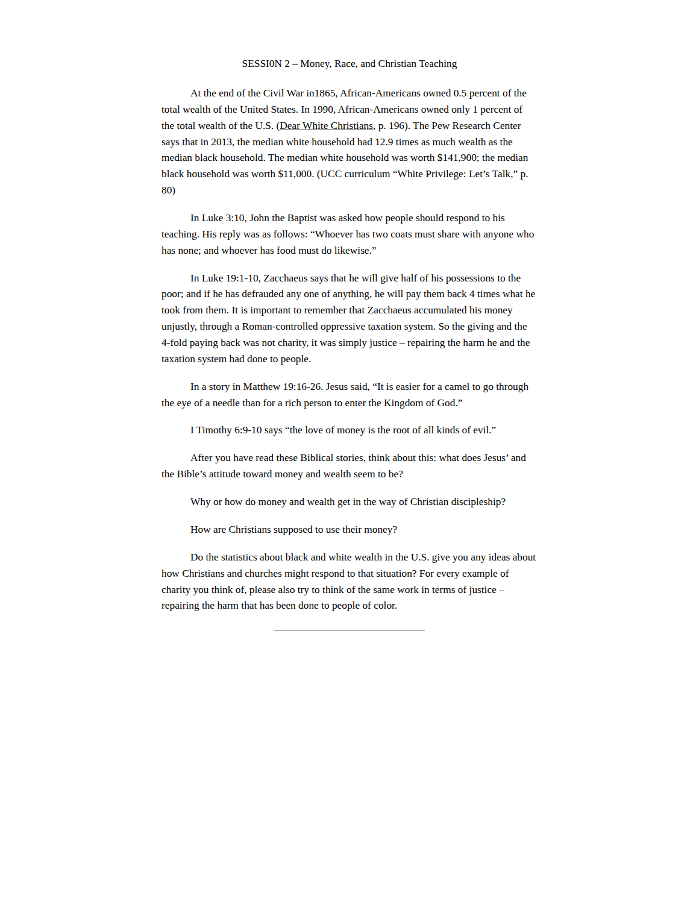SESSI0N 2 – Money, Race, and Christian Teaching
At the end of the Civil War in1865, African-Americans owned 0.5 percent of the total wealth of the United States. In 1990, African-Americans owned only 1 percent of the total wealth of the U.S. (Dear White Christians, p. 196). The Pew Research Center says that in 2013, the median white household had 12.9 times as much wealth as the median black household. The median white household was worth $141,900; the median black household was worth $11,000. (UCC curriculum “White Privilege: Let’s Talk,” p. 80)
In Luke 3:10, John the Baptist was asked how people should respond to his teaching. His reply was as follows: “Whoever has two coats must share with anyone who has none; and whoever has food must do likewise.”
In Luke 19:1-10, Zacchaeus says that he will give half of his possessions to the poor; and if he has defrauded any one of anything, he will pay them back 4 times what he took from them. It is important to remember that Zacchaeus accumulated his money unjustly, through a Roman-controlled oppressive taxation system. So the giving and the 4-fold paying back was not charity, it was simply justice – repairing the harm he and the taxation system had done to people.
In a story in Matthew 19:16-26. Jesus said, “It is easier for a camel to go through the eye of a needle than for a rich person to enter the Kingdom of God.”
I Timothy 6:9-10 says “the love of money is the root of all kinds of evil.”
After you have read these Biblical stories, think about this: what does Jesus’ and the Bible’s attitude toward money and wealth seem to be?
Why or how do money and wealth get in the way of Christian discipleship?
How are Christians supposed to use their money?
Do the statistics about black and white wealth in the U.S. give you any ideas about how Christians and churches might respond to that situation? For every example of charity you think of, please also try to think of the same work in terms of justice – repairing the harm that has been done to people of color.